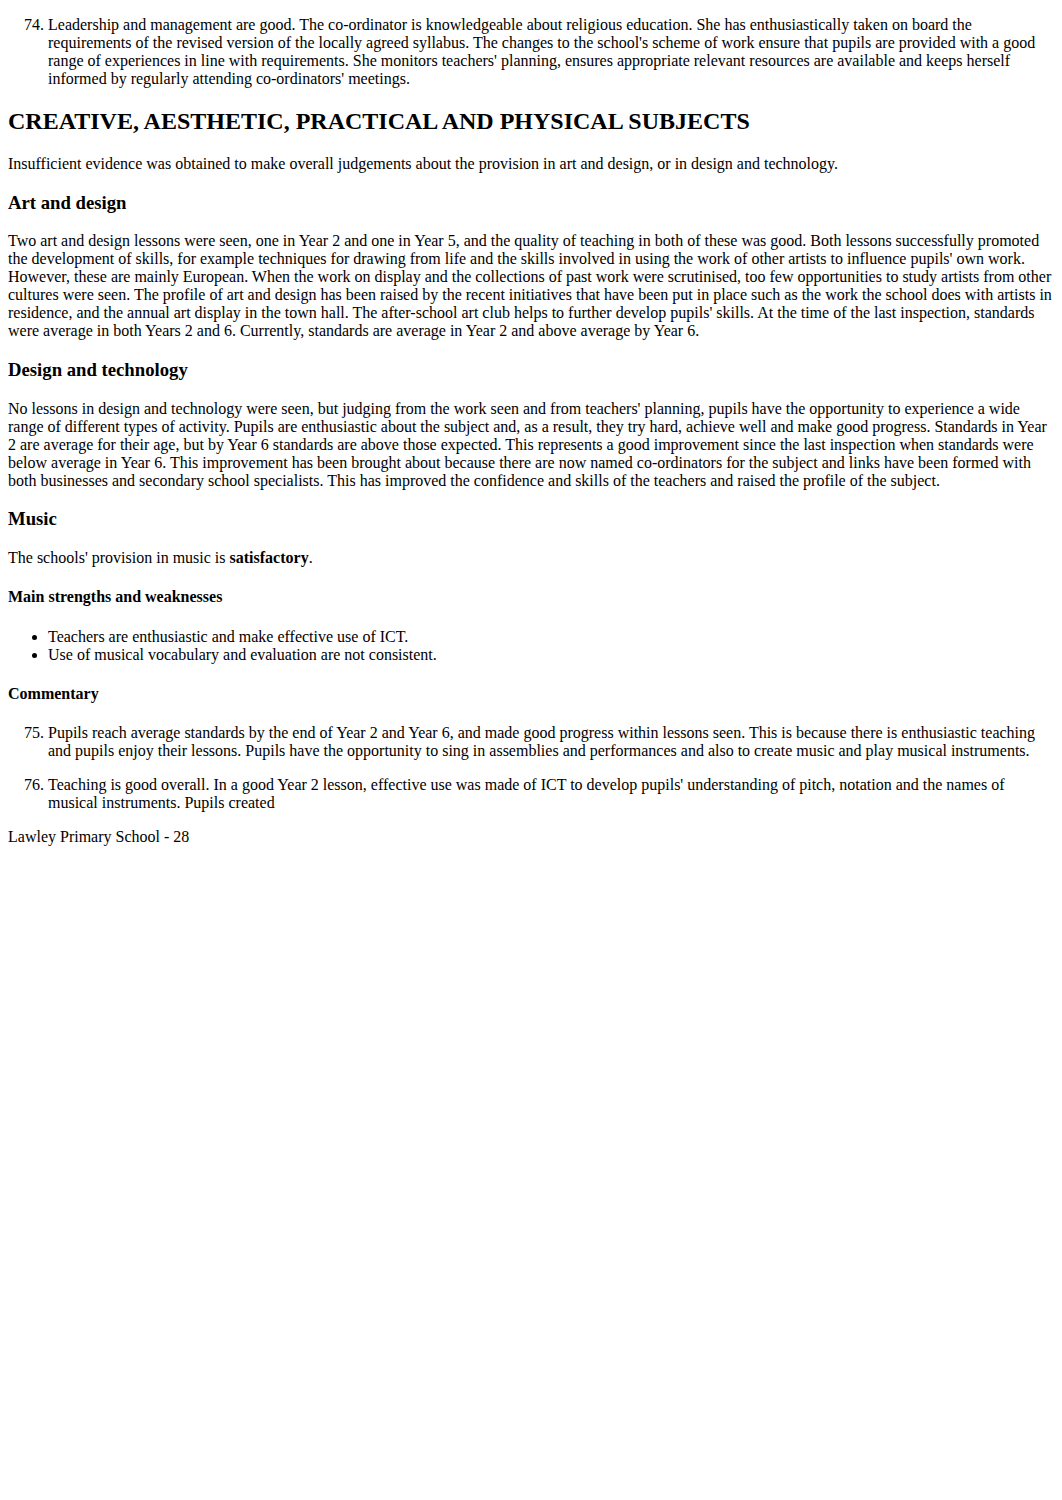Leadership and management are good. The co-ordinator is knowledgeable about religious education. She has enthusiastically taken on board the requirements of the revised version of the locally agreed syllabus. The changes to the school's scheme of work ensure that pupils are provided with a good range of experiences in line with requirements. She monitors teachers' planning, ensures appropriate relevant resources are available and keeps herself informed by regularly attending co-ordinators' meetings.
CREATIVE, AESTHETIC, PRACTICAL AND PHYSICAL SUBJECTS
Insufficient evidence was obtained to make overall judgements about the provision in art and design, or in design and technology.
Art and design
Two art and design lessons were seen, one in Year 2 and one in Year 5, and the quality of teaching in both of these was good. Both lessons successfully promoted the development of skills, for example techniques for drawing from life and the skills involved in using the work of other artists to influence pupils' own work. However, these are mainly European. When the work on display and the collections of past work were scrutinised, too few opportunities to study artists from other cultures were seen. The profile of art and design has been raised by the recent initiatives that have been put in place such as the work the school does with artists in residence, and the annual art display in the town hall. The after-school art club helps to further develop pupils' skills. At the time of the last inspection, standards were average in both Years 2 and 6. Currently, standards are average in Year 2 and above average by Year 6.
Design and technology
No lessons in design and technology were seen, but judging from the work seen and from teachers' planning, pupils have the opportunity to experience a wide range of different types of activity. Pupils are enthusiastic about the subject and, as a result, they try hard, achieve well and make good progress. Standards in Year 2 are average for their age, but by Year 6 standards are above those expected. This represents a good improvement since the last inspection when standards were below average in Year 6. This improvement has been brought about because there are now named co-ordinators for the subject and links have been formed with both businesses and secondary school specialists. This has improved the confidence and skills of the teachers and raised the profile of the subject.
Music
The schools' provision in music is satisfactory.
Main strengths and weaknesses
Teachers are enthusiastic and make effective use of ICT.
Use of musical vocabulary and evaluation are not consistent.
Commentary
Pupils reach average standards by the end of Year 2 and Year 6, and made good progress within lessons seen. This is because there is enthusiastic teaching and pupils enjoy their lessons. Pupils have the opportunity to sing in assemblies and performances and also to create music and play musical instruments.
Teaching is good overall. In a good Year 2 lesson, effective use was made of ICT to develop pupils' understanding of pitch, notation and the names of musical instruments. Pupils created
Lawley Primary School - 28